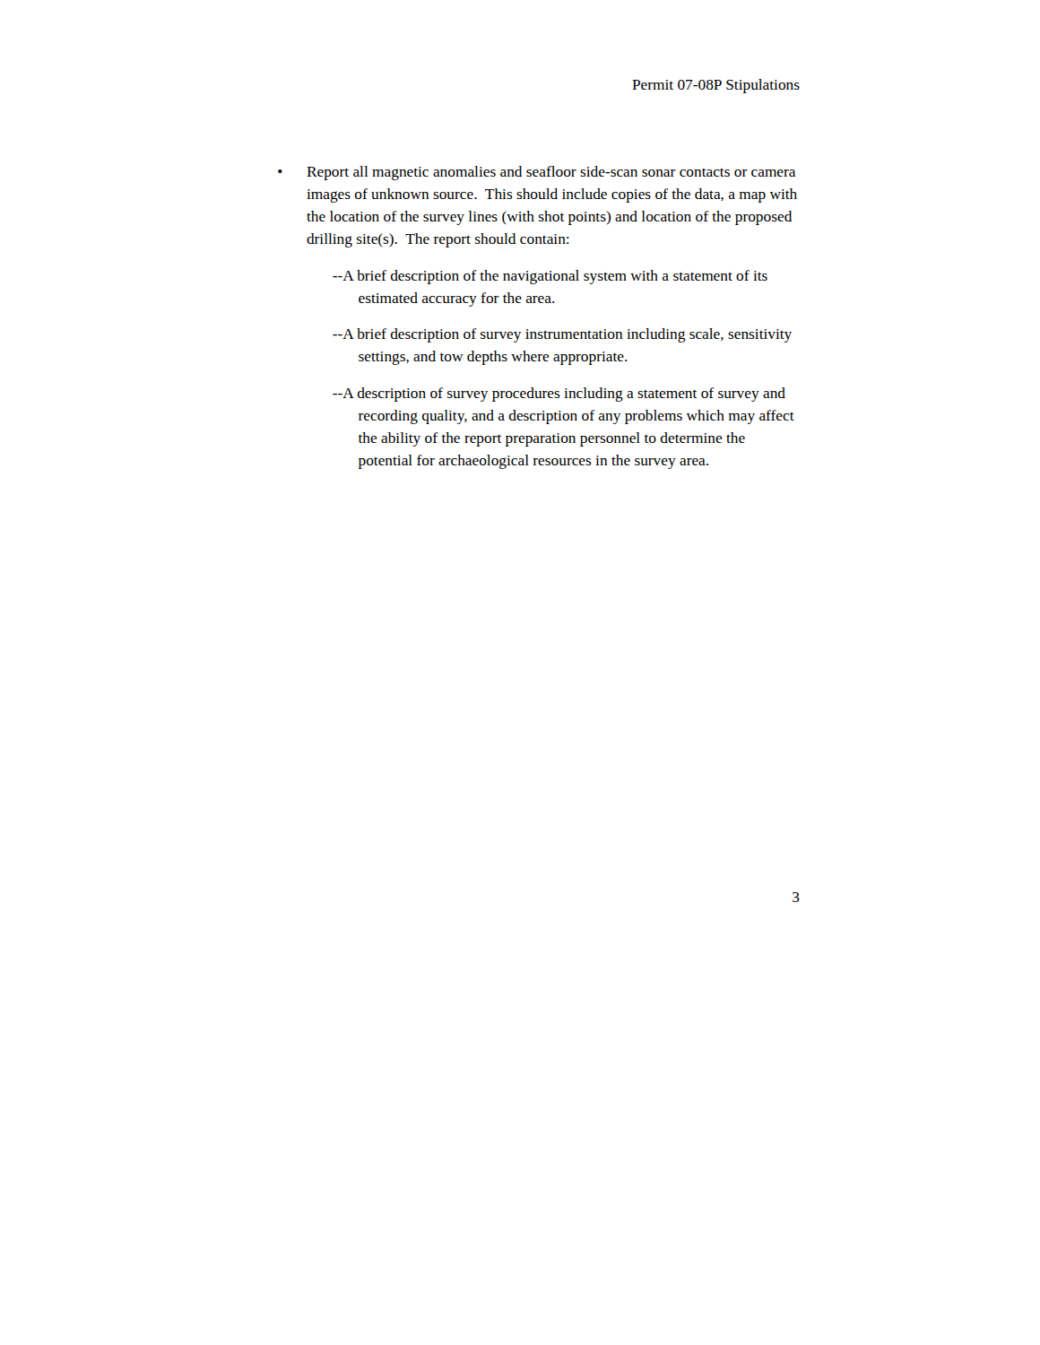Permit 07-08P Stipulations
Report all magnetic anomalies and seafloor side-scan sonar contacts or camera images of unknown source. This should include copies of the data, a map with the location of the survey lines (with shot points) and location of the proposed drilling site(s). The report should contain:
--A brief description of the navigational system with a statement of its estimated accuracy for the area.
--A brief description of survey instrumentation including scale, sensitivity settings, and tow depths where appropriate.
--A description of survey procedures including a statement of survey and recording quality, and a description of any problems which may affect the ability of the report preparation personnel to determine the potential for archaeological resources in the survey area.
3